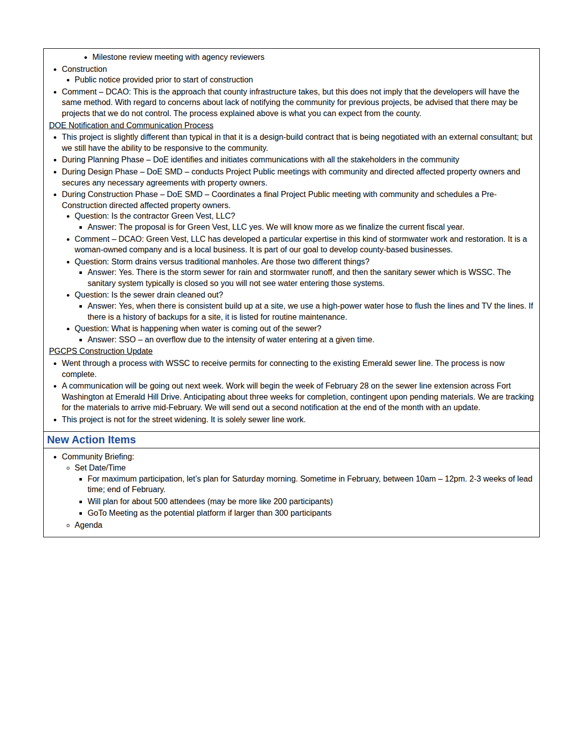Milestone review meeting with agency reviewers
Construction
Public notice provided prior to start of construction
Comment – DCAO: This is the approach that county infrastructure takes, but this does not imply that the developers will have the same method. With regard to concerns about lack of notifying the community for previous projects, be advised that there may be projects that we do not control. The process explained above is what you can expect from the county.
DOE Notification and Communication Process
This project is slightly different than typical in that it is a design-build contract that is being negotiated with an external consultant; but we still have the ability to be responsive to the community.
During Planning Phase – DoE identifies and initiates communications with all the stakeholders in the community
During Design Phase – DoE SMD – conducts Project Public meetings with community and directed affected property owners and secures any necessary agreements with property owners.
During Construction Phase – DoE SMD – Coordinates a final Project Public meeting with community and schedules a Pre-Construction directed affected property owners.
Question: Is the contractor Green Vest, LLC?
Answer: The proposal is for Green Vest, LLC yes. We will know more as we finalize the current fiscal year.
Comment – DCAO: Green Vest, LLC has developed a particular expertise in this kind of stormwater work and restoration. It is a woman-owned company and is a local business. It is part of our goal to develop county-based businesses.
Question: Storm drains versus traditional manholes. Are those two different things?
Answer: Yes. There is the storm sewer for rain and stormwater runoff, and then the sanitary sewer which is WSSC. The sanitary system typically is closed so you will not see water entering those systems.
Question: Is the sewer drain cleaned out?
Answer: Yes, when there is consistent build up at a site, we use a high-power water hose to flush the lines and TV the lines. If there is a history of backups for a site, it is listed for routine maintenance.
Question: What is happening when water is coming out of the sewer?
Answer: SSO – an overflow due to the intensity of water entering at a given time.
PGCPS Construction Update
Went through a process with WSSC to receive permits for connecting to the existing Emerald sewer line. The process is now complete.
A communication will be going out next week. Work will begin the week of February 28 on the sewer line extension across Fort Washington at Emerald Hill Drive. Anticipating about three weeks for completion, contingent upon pending materials. We are tracking for the materials to arrive mid-February. We will send out a second notification at the end of the month with an update.
This project is not for the street widening. It is solely sewer line work.
New Action Items
Community Briefing:
Set Date/Time
For maximum participation, let’s plan for Saturday morning. Sometime in February, between 10am – 12pm. 2-3 weeks of lead time; end of February.
Will plan for about 500 attendees (may be more like 200 participants)
GoTo Meeting as the potential platform if larger than 300 participants
Agenda